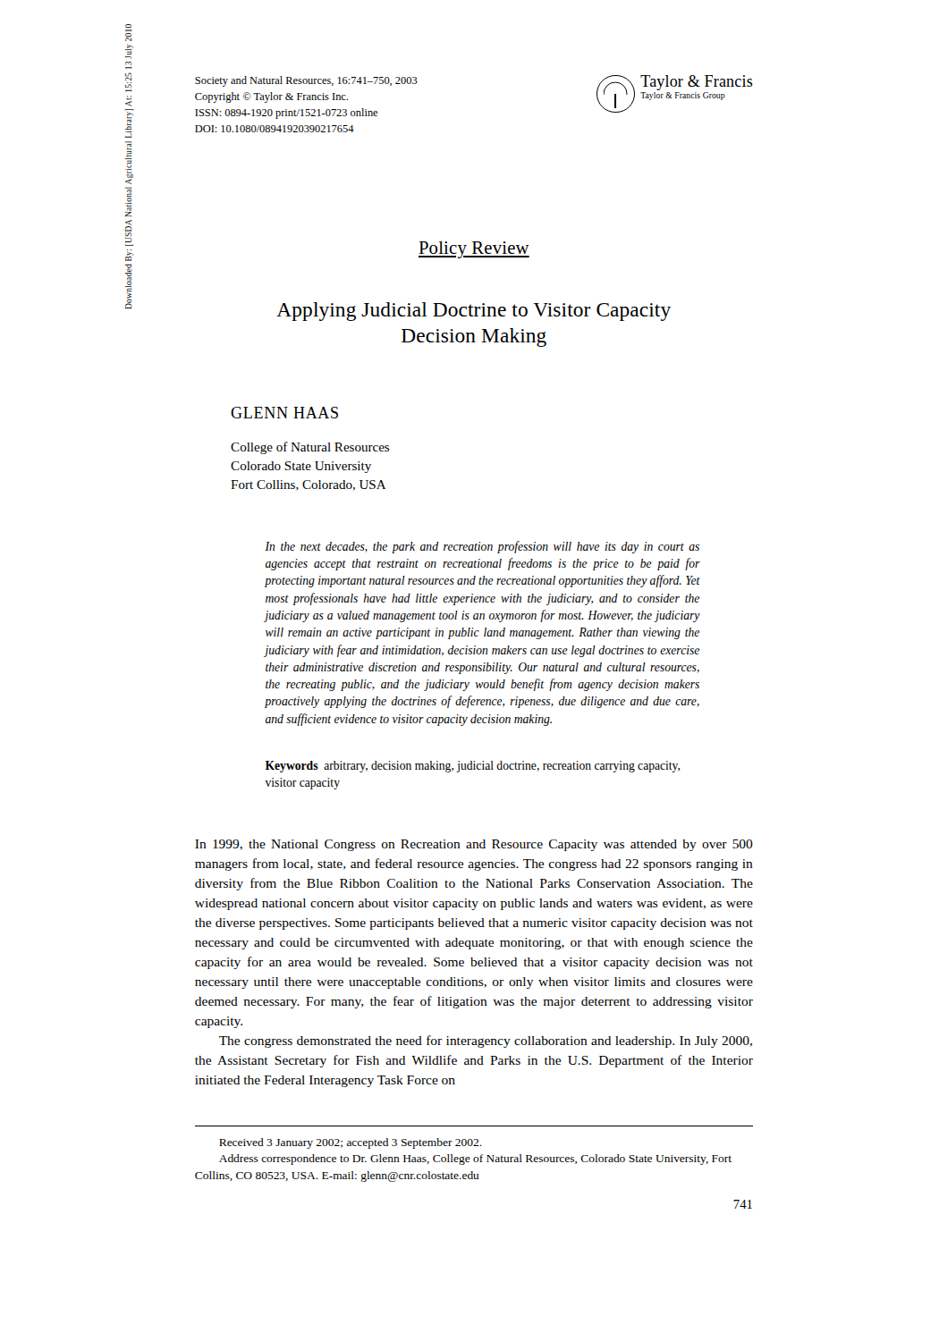Downloaded By: [USDA National Agricultural Library] At: 15:25 13 July 2010
Society and Natural Resources, 16:741–750, 2003
Copyright © Taylor & Francis Inc.
ISSN: 0894-1920 print/1521-0723 online
DOI: 10.1080/08941920390217654
Taylor & Francis
Taylor & Francis Group
Policy Review
Applying Judicial Doctrine to Visitor Capacity
Decision Making
GLENN HAAS
College of Natural Resources
Colorado State University
Fort Collins, Colorado, USA
In the next decades, the park and recreation profession will have its day in court as agencies accept that restraint on recreational freedoms is the price to be paid for protecting important natural resources and the recreational opportunities they afford. Yet most professionals have had little experience with the judiciary, and to consider the judiciary as a valued management tool is an oxymoron for most. However, the judiciary will remain an active participant in public land management. Rather than viewing the judiciary with fear and intimidation, decision makers can use legal doctrines to exercise their administrative discretion and responsibility. Our natural and cultural resources, the recreating public, and the judiciary would benefit from agency decision makers proactively applying the doctrines of deference, ripeness, due diligence and due care, and sufficient evidence to visitor capacity decision making.
Keywords arbitrary, decision making, judicial doctrine, recreation carrying capacity, visitor capacity
In 1999, the National Congress on Recreation and Resource Capacity was attended by over 500 managers from local, state, and federal resource agencies. The congress had 22 sponsors ranging in diversity from the Blue Ribbon Coalition to the National Parks Conservation Association. The widespread national concern about visitor capacity on public lands and waters was evident, as were the diverse perspectives. Some participants believed that a numeric visitor capacity decision was not necessary and could be circumvented with adequate monitoring, or that with enough science the capacity for an area would be revealed. Some believed that a visitor capacity decision was not necessary until there were unacceptable conditions, or only when visitor limits and closures were deemed necessary. For many, the fear of litigation was the major deterrent to addressing visitor capacity.
The congress demonstrated the need for interagency collaboration and leadership. In July 2000, the Assistant Secretary for Fish and Wildlife and Parks in the U.S. Department of the Interior initiated the Federal Interagency Task Force on
Received 3 January 2002; accepted 3 September 2002.
Address correspondence to Dr. Glenn Haas, College of Natural Resources, Colorado State University, Fort Collins, CO 80523, USA. E-mail: glenn@cnr.colostate.edu
741